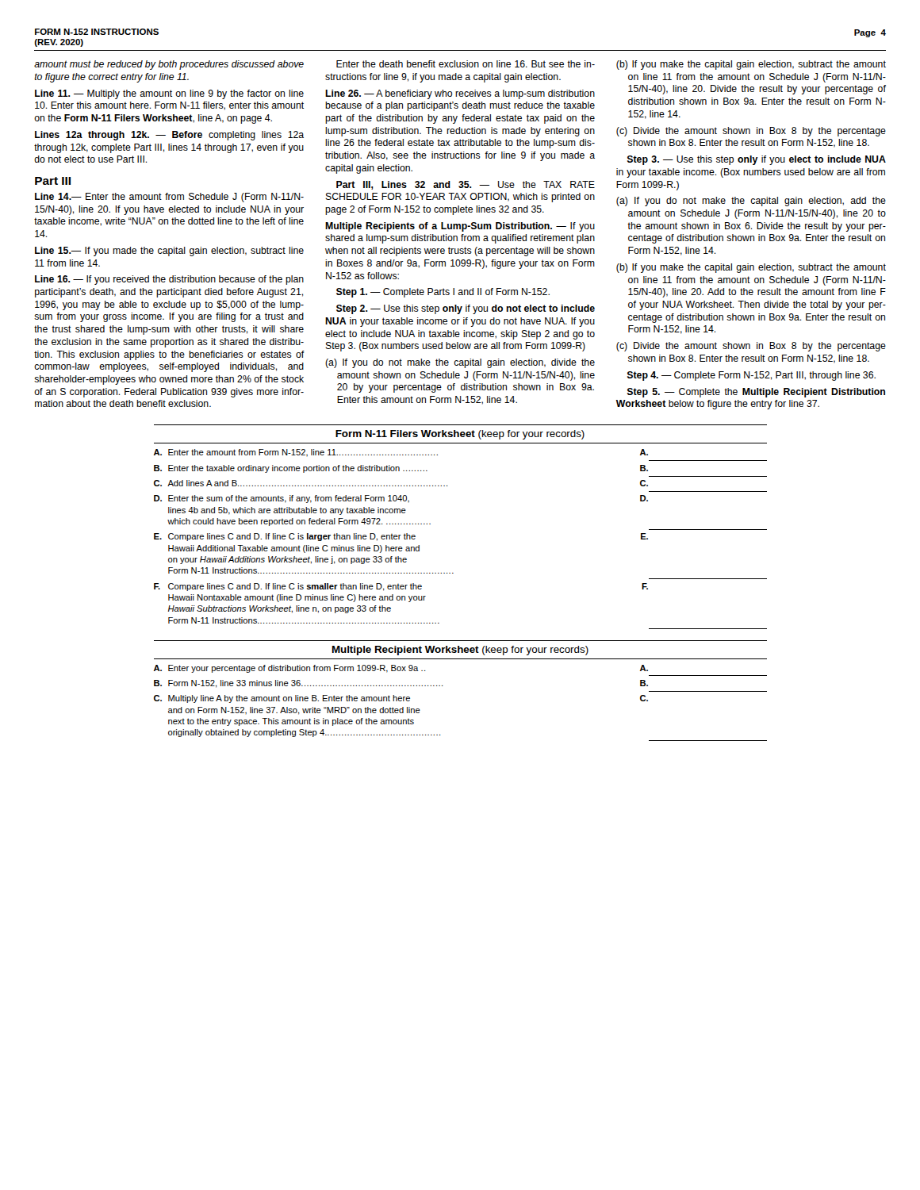FORM N-152 INSTRUCTIONS
(REV. 2020)
Page 4
amount must be reduced by both procedures discussed above to figure the correct entry for line 11.
Line 11. — Multiply the amount on line 9 by the factor on line 10. Enter this amount here. Form N-11 filers, enter this amount on the Form N-11 Filers Worksheet, line A, on page 4.
Lines 12a through 12k. — Before completing lines 12a through 12k, complete Part III, lines 14 through 17, even if you do not elect to use Part III.
Part III
Line 14.— Enter the amount from Schedule J (Form N-11/N-15/N-40), line 20. If you have elected to include NUA in your taxable income, write “NUA” on the dotted line to the left of line 14.
Line 15.— If you made the capital gain election, subtract line 11 from line 14.
Line 16. — If you received the distribution because of the plan participant’s death, and the participant died before August 21, 1996, you may be able to exclude up to $5,000 of the lump-sum from your gross income. If you are filing for a trust and the trust shared the lump-sum with other trusts, it will share the exclusion in the same proportion as it shared the distribution. This exclusion applies to the beneficiaries or estates of common-law employees, self-employed individuals, and shareholder-employees who owned more than 2% of the stock of an S corporation. Federal Publication 939 gives more information about the death benefit exclusion.
Enter the death benefit exclusion on line 16. But see the instructions for line 9, if you made a capital gain election.
Line 26. — A beneficiary who receives a lump-sum distribution because of a plan participant’s death must reduce the taxable part of the distribution by any federal estate tax paid on the lump-sum distribution. The reduction is made by entering on line 26 the federal estate tax attributable to the lump-sum distribution. Also, see the instructions for line 9 if you made a capital gain election.
Part III, Lines 32 and 35. — Use the TAX RATE SCHEDULE FOR 10-YEAR TAX OPTION, which is printed on page 2 of Form N-152 to complete lines 32 and 35.
Multiple Recipients of a Lump-Sum Distribution. — If you shared a lump-sum distribution from a qualified retirement plan when not all recipients were trusts (a percentage will be shown in Boxes 8 and/or 9a, Form 1099-R), figure your tax on Form N-152 as follows:
Step 1. — Complete Parts I and II of Form N-152.
Step 2. — Use this step only if you do not elect to include NUA in your taxable income or if you do not have NUA. If you elect to include NUA in taxable income, skip Step 2 and go to Step 3. (Box numbers used below are all from Form 1099-R)
(a) If you do not make the capital gain election, divide the amount shown on Schedule J (Form N-11/N-15/N-40), line 20 by your percentage of distribution shown in Box 9a. Enter this amount on Form N-152, line 14.
(b) If you make the capital gain election, subtract the amount on line 11 from the amount on Schedule J (Form N-11/N-15/N-40), line 20. Divide the result by your percentage of distribution shown in Box 9a. Enter the result on Form N-152, line 14.
(c) Divide the amount shown in Box 8 by the percentage shown in Box 8. Enter the result on Form N-152, line 18.
Step 3. — Use this step only if you elect to include NUA in your taxable income. (Box numbers used below are all from Form 1099-R.)
(a) If you do not make the capital gain election, add the amount on Schedule J (Form N-11/N-15/N-40), line 20 to the amount shown in Box 6. Divide the result by your percentage of distribution shown in Box 9a. Enter the result on Form N-152, line 14.
(b) If you make the capital gain election, subtract the amount on line 11 from the amount on Schedule J (Form N-11/N-15/N-40), line 20. Add to the result the amount from line F of your NUA Worksheet. Then divide the total by your percentage of distribution shown in Box 9a. Enter the result on Form N-152, line 14.
(c) Divide the amount shown in Box 8 by the percentage shown in Box 8. Enter the result on Form N-152, line 18.
Step 4. — Complete Form N-152, Part III, through line 36.
Step 5. — Complete the Multiple Recipient Distribution Worksheet below to figure the entry for line 37.
Form N-11 Filers Worksheet (keep for your records)
| A. | Enter the amount from Form N-152, line 11. ................................... | A. | |
| B. | Enter the taxable ordinary income portion of the distribution ......... | B. | |
| C. | Add lines A and B. ......................................................................... | C. | |
| D. | Enter the sum of the amounts, if any, from federal Form 1040, lines 4b and 5b, which are attributable to any taxable income which could have been reported on federal Form 4972. ................ | D. | |
| E. | Compare lines C and D. If line C is larger than line D, enter the Hawaii Additional Taxable amount (line C minus line D) here and on your Hawaii Additions Worksheet , line j, on page 33 of the Form N-11 Instructions. .................................................................... | E. | |
| F. | Compare lines C and D. If line C is smaller than line D, enter the Hawaii Nontaxable amount (line D minus line C) here and on your Hawaii Subtractions Worksheet , line n, on page 33 of the Form N-11 Instructions. ............................................................... | F. | |
Multiple Recipient Worksheet (keep for your records)
| A. | Enter your percentage of distribution from Form 1099-R, Box 9a .. | A. | |
| B. | Form N-152, line 33 minus line 36 .................................................. | B. | |
| C. | Multiply line A by the amount on line B. Enter the amount here and on Form N-152, line 37. Also, write “MRD” on the dotted line next to the entry space. This amount is in place of the amounts originally obtained by completing Step 4. ........................................ | C. | |